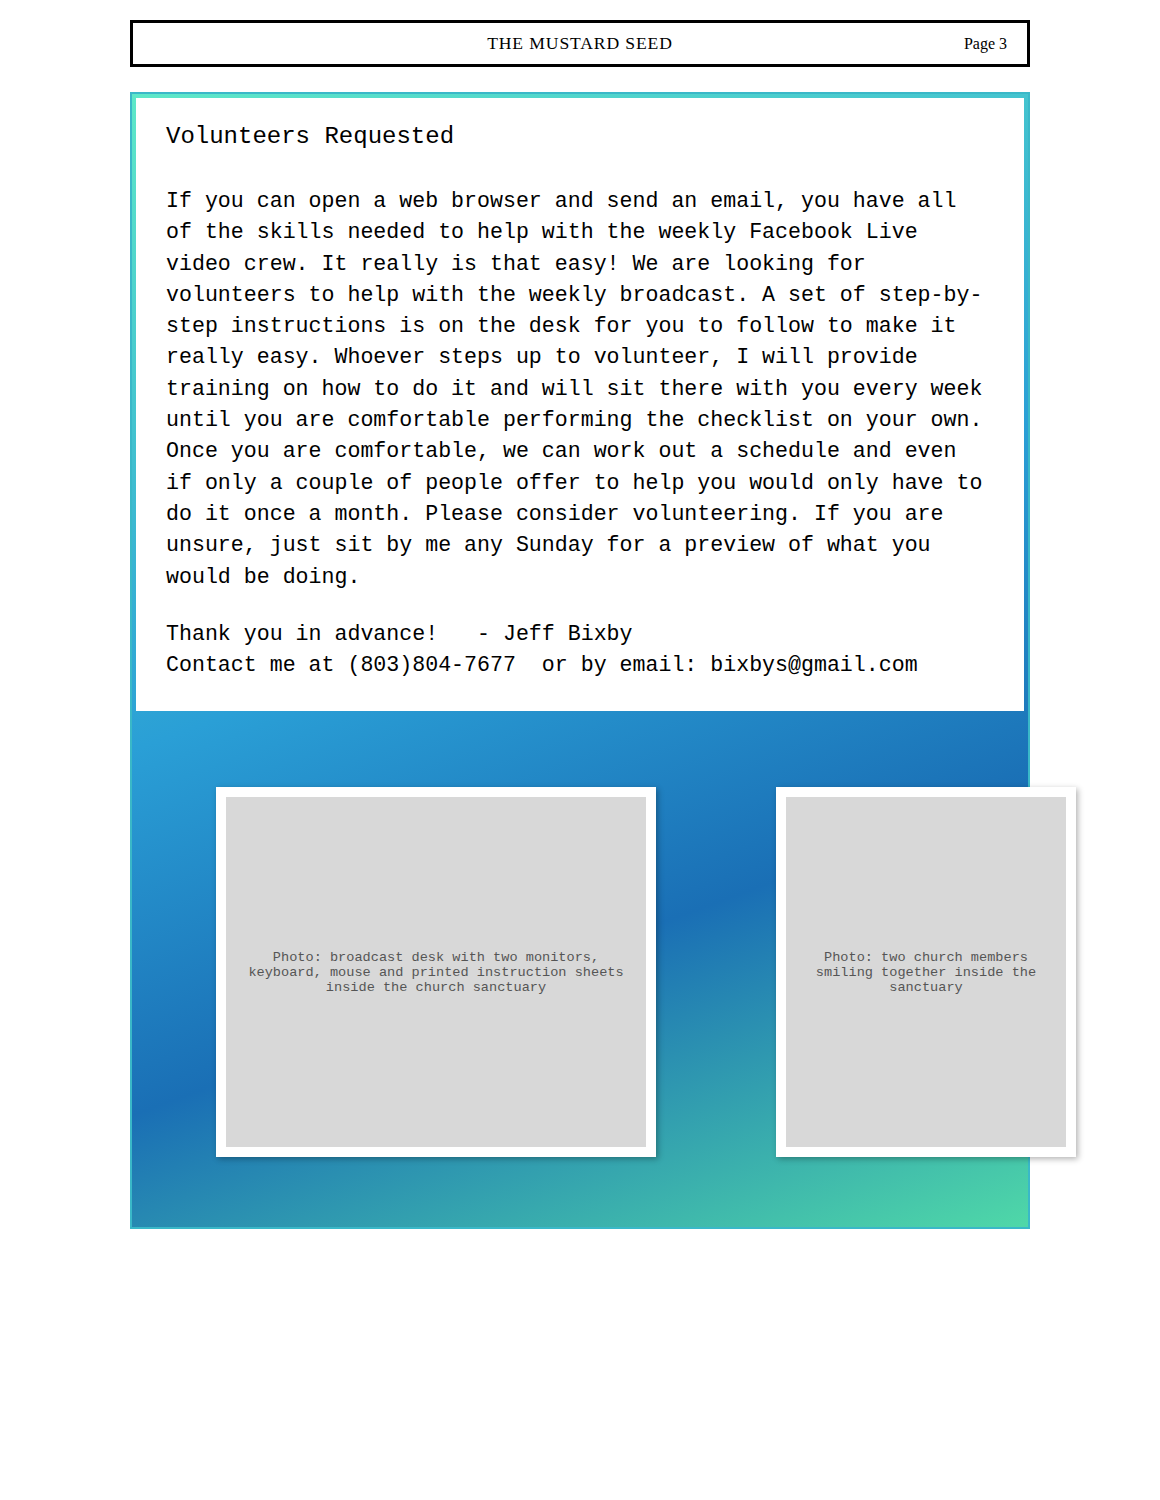THE MUSTARD SEED
Page 3
Volunteers Requested
If you can open a web browser and send an email, you have all of the skills needed to help with the weekly Facebook Live video crew. It really is that easy! We are looking for volunteers to help with the weekly broadcast. A set of step-by-step instructions is on the desk for you to follow to make it really easy. Whoever steps up to volunteer, I will provide training on how to do it and will sit there with you every week until you are comfortable performing the checklist on your own. Once you are comfortable, we can work out a schedule and even if only a couple of people offer to help you would only have to do it once a month. Please consider volunteering. If you are unsure, just sit by me any Sunday for a preview of what you would be doing.
Thank you in advance! - Jeff Bixby
Contact me at (803)804-7677 or by email: bixbys@gmail.com
Photo: broadcast desk with two monitors, keyboard, mouse and printed instruction sheets inside the church sanctuary
Photo: two church members smiling together inside the sanctuary